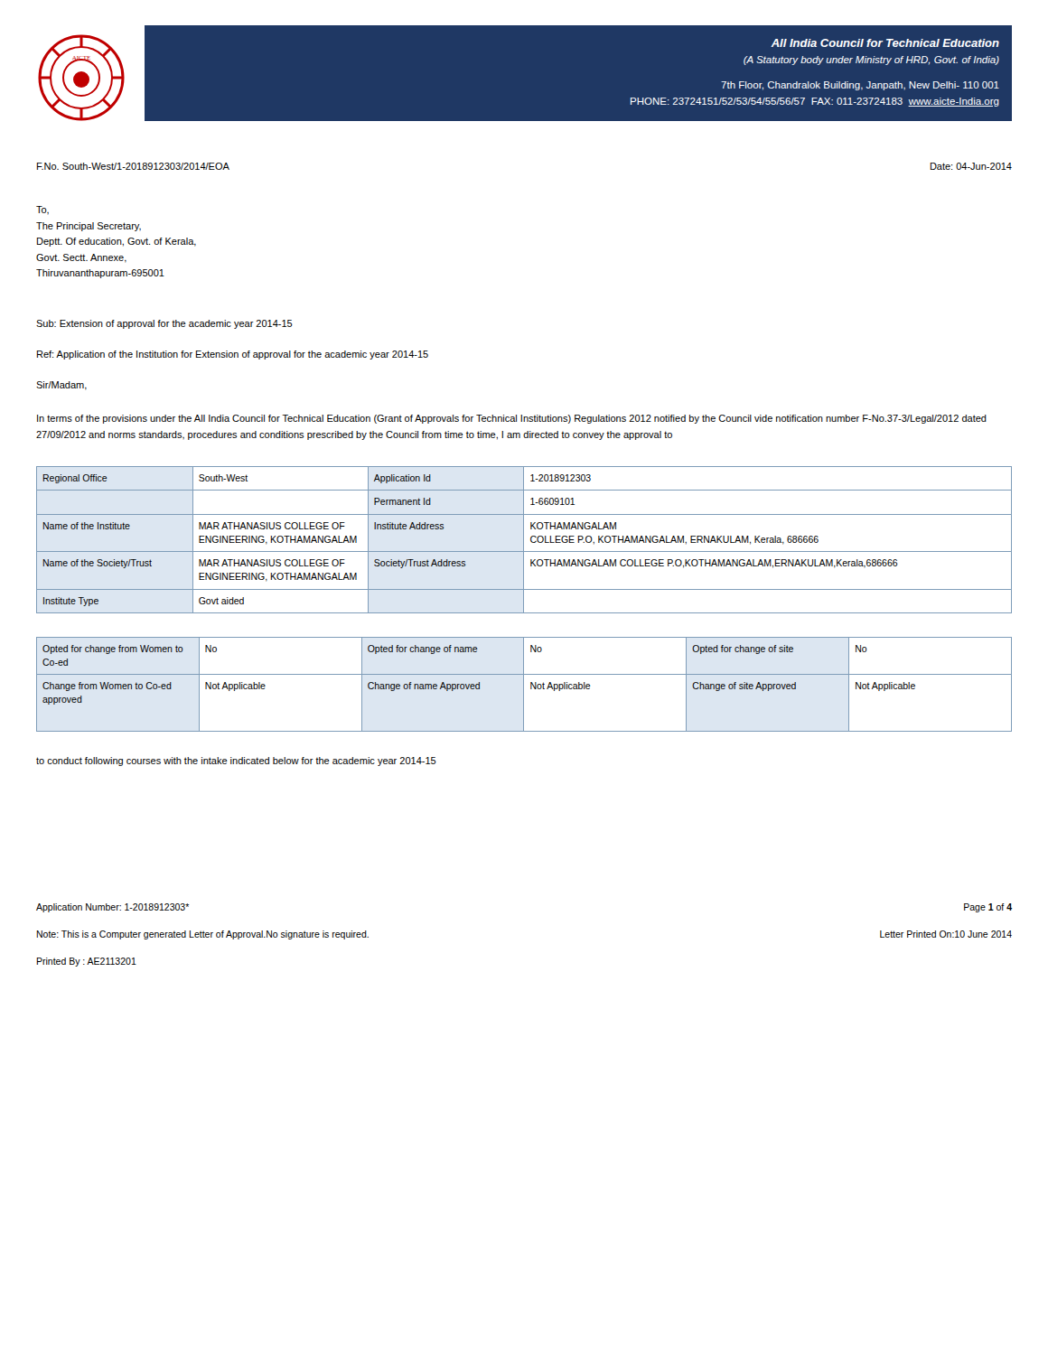All India Council for Technical Education
(A Statutory body under Ministry of HRD, Govt. of India)
7th Floor, Chandralok Building, Janpath, New Delhi- 110 001
PHONE: 23724151/52/53/54/55/56/57 FAX: 011-23724183 www.aicte-India.org
F.No. South-West/1-2018912303/2014/EOA
Date: 04-Jun-2014
To,
The Principal Secretary,
Deptt. Of education, Govt. of Kerala,
Govt. Sectt. Annexe,
Thiruvananthapuram-695001
Sub: Extension of approval for the academic year 2014-15
Ref: Application of the Institution for Extension of approval for the academic year 2014-15
Sir/Madam,
In terms of the provisions under the All India Council for Technical Education (Grant of Approvals for Technical Institutions) Regulations 2012 notified by the Council vide notification number F-No.37-3/Legal/2012 dated 27/09/2012 and norms standards, procedures and conditions prescribed by the Council from time to time, I am directed to convey the approval to
| Regional Office | South-West | Application Id | 1-2018912303 |
| | | Permanent Id | 1-6609101 |
| Name of the Institute | MAR ATHANASIUS COLLEGE OF ENGINEERING, KOTHAMANGALAM | Institute Address | KOTHAMANGALAM COLLEGE P.O, KOTHAMANGALAM, ERNAKULAM, Kerala, 686666 |
| Name of the Society/Trust | MAR ATHANASIUS COLLEGE OF ENGINEERING, KOTHAMANGALAM | Society/Trust Address | KOTHAMANGALAM COLLEGE P.O,KOTHAMANGALAM,ERNAKULAM,Kerala,686666 |
| Institute Type | Govt aided | | |
| Opted for change from Women to Co-ed | No | Opted for change of name | No | Opted for change of site | No |
| Change from Women to Co-ed approved | Not Applicable | Change of name Approved | Not Applicable | Change of site Approved | Not Applicable |
to conduct following courses with the intake indicated below for the academic year 2014-15
Application Number: 1-2018912303*
Page 1 of 4
Note: This is a Computer generated Letter of Approval.No signature is required.
Letter Printed On:10 June 2014
Printed By : AE2113201